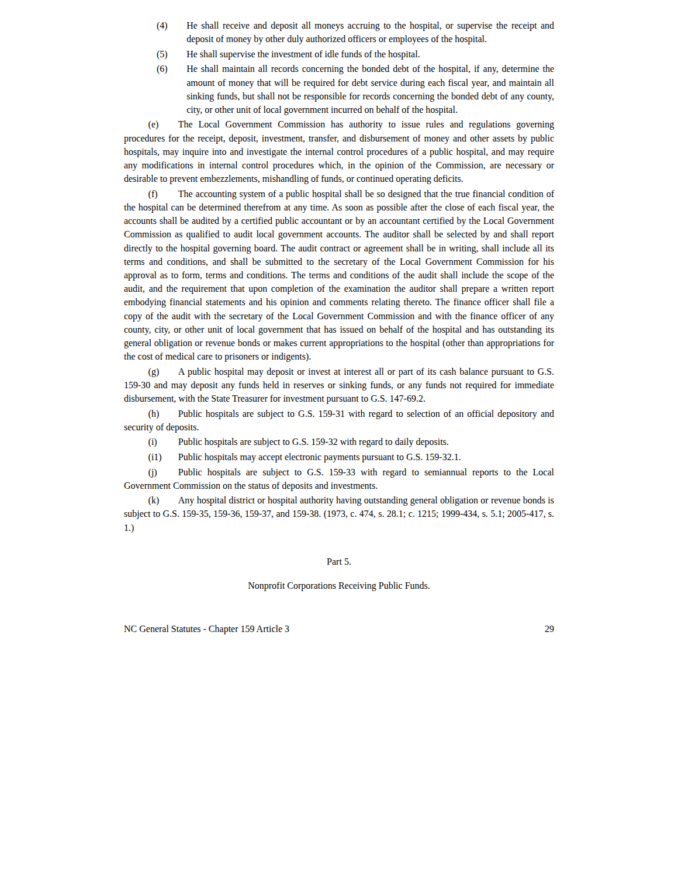(4) He shall receive and deposit all moneys accruing to the hospital, or supervise the receipt and deposit of money by other duly authorized officers or employees of the hospital.
(5) He shall supervise the investment of idle funds of the hospital.
(6) He shall maintain all records concerning the bonded debt of the hospital, if any, determine the amount of money that will be required for debt service during each fiscal year, and maintain all sinking funds, but shall not be responsible for records concerning the bonded debt of any county, city, or other unit of local government incurred on behalf of the hospital.
(e) The Local Government Commission has authority to issue rules and regulations governing procedures for the receipt, deposit, investment, transfer, and disbursement of money and other assets by public hospitals, may inquire into and investigate the internal control procedures of a public hospital, and may require any modifications in internal control procedures which, in the opinion of the Commission, are necessary or desirable to prevent embezzlements, mishandling of funds, or continued operating deficits.
(f) The accounting system of a public hospital shall be so designed that the true financial condition of the hospital can be determined therefrom at any time. As soon as possible after the close of each fiscal year, the accounts shall be audited by a certified public accountant or by an accountant certified by the Local Government Commission as qualified to audit local government accounts. The auditor shall be selected by and shall report directly to the hospital governing board. The audit contract or agreement shall be in writing, shall include all its terms and conditions, and shall be submitted to the secretary of the Local Government Commission for his approval as to form, terms and conditions. The terms and conditions of the audit shall include the scope of the audit, and the requirement that upon completion of the examination the auditor shall prepare a written report embodying financial statements and his opinion and comments relating thereto. The finance officer shall file a copy of the audit with the secretary of the Local Government Commission and with the finance officer of any county, city, or other unit of local government that has issued on behalf of the hospital and has outstanding its general obligation or revenue bonds or makes current appropriations to the hospital (other than appropriations for the cost of medical care to prisoners or indigents).
(g) A public hospital may deposit or invest at interest all or part of its cash balance pursuant to G.S. 159-30 and may deposit any funds held in reserves or sinking funds, or any funds not required for immediate disbursement, with the State Treasurer for investment pursuant to G.S. 147-69.2.
(h) Public hospitals are subject to G.S. 159-31 with regard to selection of an official depository and security of deposits.
(i) Public hospitals are subject to G.S. 159-32 with regard to daily deposits.
(i1) Public hospitals may accept electronic payments pursuant to G.S. 159-32.1.
(j) Public hospitals are subject to G.S. 159-33 with regard to semiannual reports to the Local Government Commission on the status of deposits and investments.
(k) Any hospital district or hospital authority having outstanding general obligation or revenue bonds is subject to G.S. 159-35, 159-36, 159-37, and 159-38. (1973, c. 474, s. 28.1; c. 1215; 1999-434, s. 5.1; 2005-417, s. 1.)
Part 5.
Nonprofit Corporations Receiving Public Funds.
NC General Statutes - Chapter 159 Article 3 29